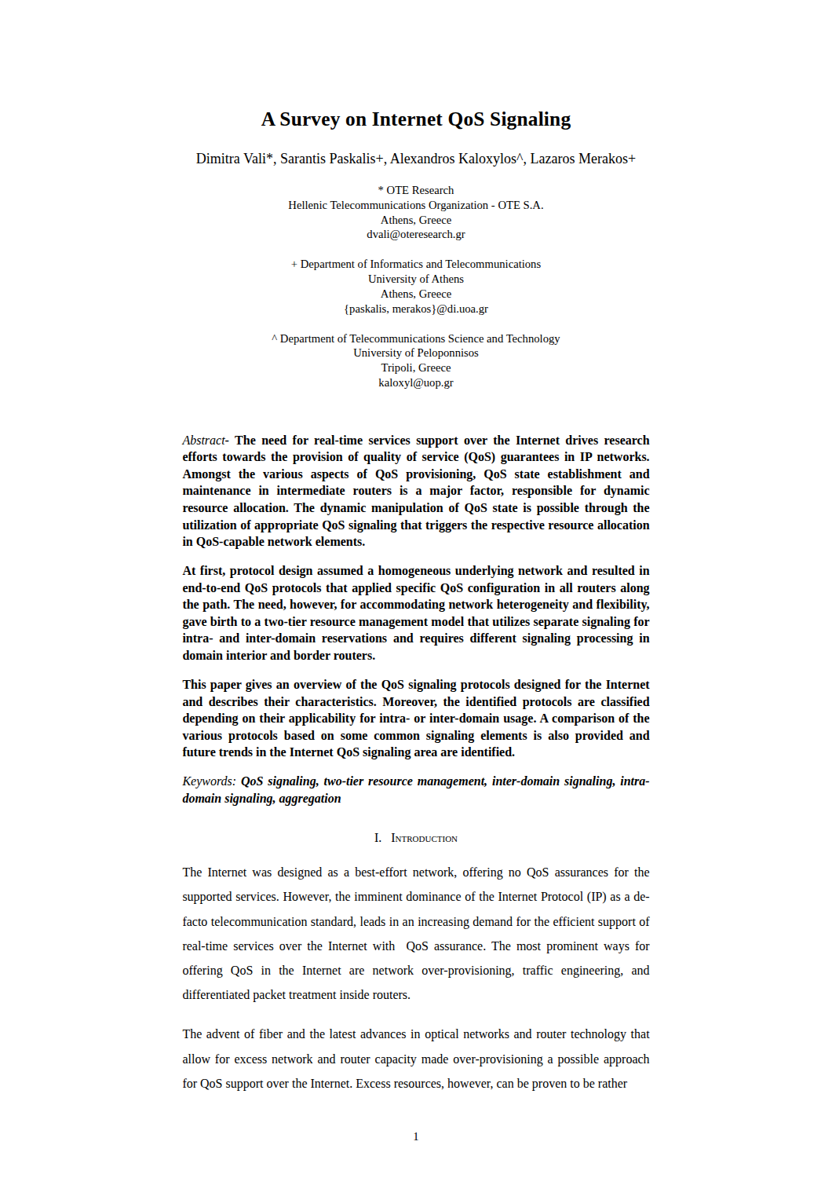A Survey on Internet QoS Signaling
Dimitra Vali*, Sarantis Paskalis+, Alexandros Kaloxylos^, Lazaros Merakos+
* OTE Research
Hellenic Telecommunications Organization - OTE S.A.
Athens, Greece
dvali@oteresearch.gr
+ Department of Informatics and Telecommunications
University of Athens
Athens, Greece
{paskalis, merakos}@di.uoa.gr
^ Department of Telecommunications Science and Technology
University of Peloponnisos
Tripoli, Greece
kaloxyl@uop.gr
Abstract- The need for real-time services support over the Internet drives research efforts towards the provision of quality of service (QoS) guarantees in IP networks. Amongst the various aspects of QoS provisioning, QoS state establishment and maintenance in intermediate routers is a major factor, responsible for dynamic resource allocation. The dynamic manipulation of QoS state is possible through the utilization of appropriate QoS signaling that triggers the respective resource allocation in QoS-capable network elements.
At first, protocol design assumed a homogeneous underlying network and resulted in end-to-end QoS protocols that applied specific QoS configuration in all routers along the path. The need, however, for accommodating network heterogeneity and flexibility, gave birth to a two-tier resource management model that utilizes separate signaling for intra- and inter-domain reservations and requires different signaling processing in domain interior and border routers.
This paper gives an overview of the QoS signaling protocols designed for the Internet and describes their characteristics. Moreover, the identified protocols are classified depending on their applicability for intra- or inter-domain usage. A comparison of the various protocols based on some common signaling elements is also provided and future trends in the Internet QoS signaling area are identified.
Keywords: QoS signaling, two-tier resource management, inter-domain signaling, intra-domain signaling, aggregation
I. Introduction
The Internet was designed as a best-effort network, offering no QoS assurances for the supported services. However, the imminent dominance of the Internet Protocol (IP) as a de-facto telecommunication standard, leads in an increasing demand for the efficient support of real-time services over the Internet with QoS assurance. The most prominent ways for offering QoS in the Internet are network over-provisioning, traffic engineering, and differentiated packet treatment inside routers.
The advent of fiber and the latest advances in optical networks and router technology that allow for excess network and router capacity made over-provisioning a possible approach for QoS support over the Internet. Excess resources, however, can be proven to be rather
1